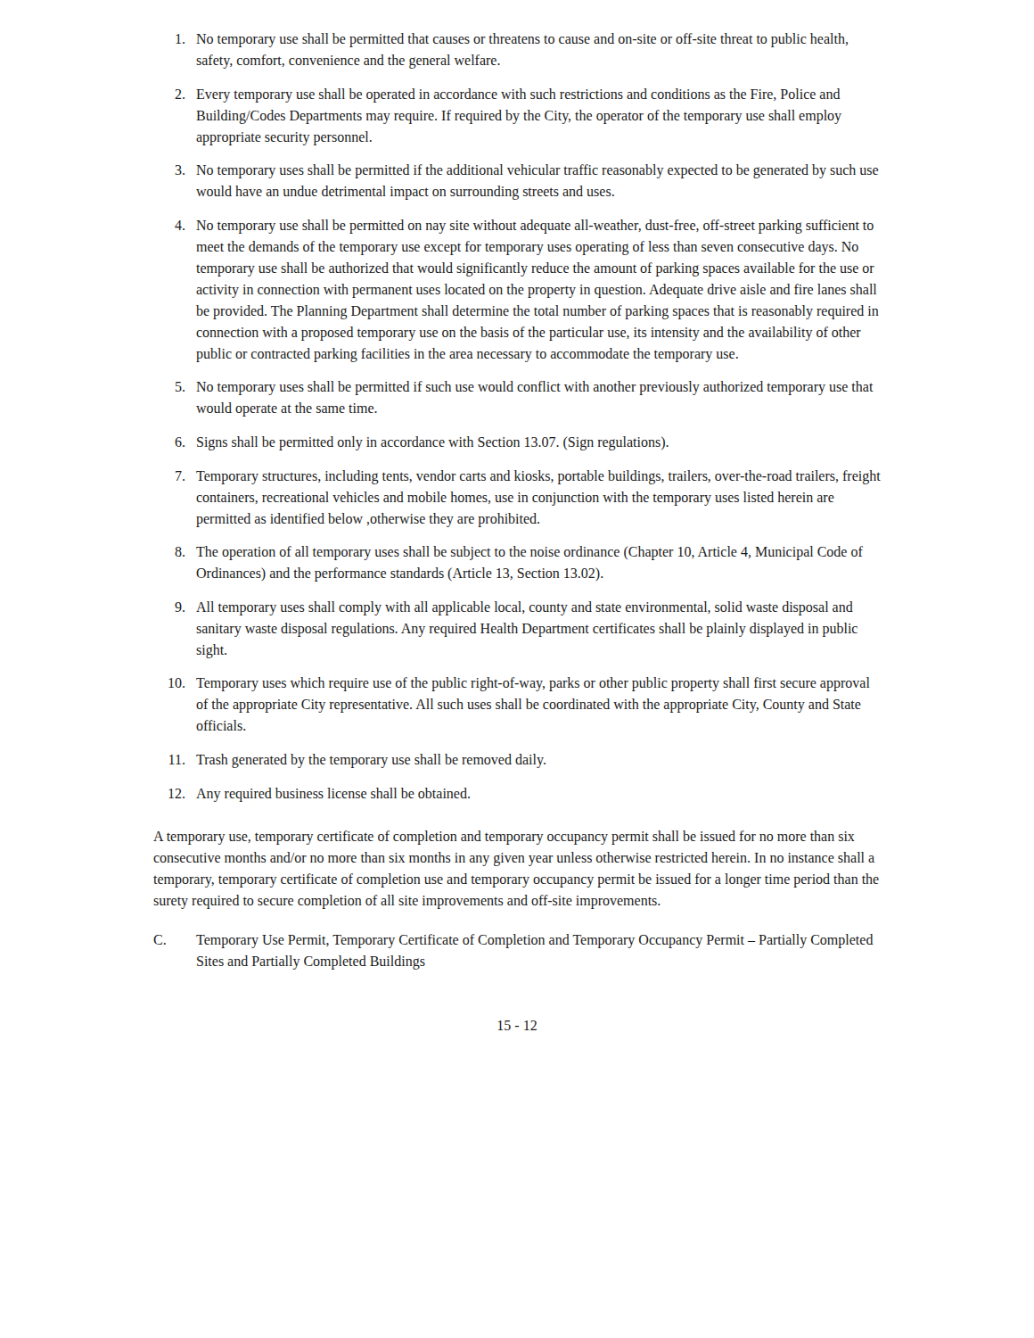No temporary use shall be permitted that causes or threatens to cause and on-site or off-site threat to public health, safety, comfort, convenience and the general welfare.
Every temporary use shall be operated in accordance with such restrictions and conditions as the Fire, Police and Building/Codes Departments may require. If required by the City, the operator of the temporary use shall employ appropriate security personnel.
No temporary uses shall be permitted if the additional vehicular traffic reasonably expected to be generated by such use would have an undue detrimental impact on surrounding streets and uses.
No temporary use shall be permitted on nay site without adequate all-weather, dust-free, off-street parking sufficient to meet the demands of the temporary use except for temporary uses operating of less than seven consecutive days. No temporary use shall be authorized that would significantly reduce the amount of parking spaces available for the use or activity in connection with permanent uses located on the property in question. Adequate drive aisle and fire lanes shall be provided. The Planning Department shall determine the total number of parking spaces that is reasonably required in connection with a proposed temporary use on the basis of the particular use, its intensity and the availability of other public or contracted parking facilities in the area necessary to accommodate the temporary use.
No temporary uses shall be permitted if such use would conflict with another previously authorized temporary use that would operate at the same time.
Signs shall be permitted only in accordance with Section 13.07. (Sign regulations).
Temporary structures, including tents, vendor carts and kiosks, portable buildings, trailers, over-the-road trailers, freight containers, recreational vehicles and mobile homes, use in conjunction with the temporary uses listed herein are permitted as identified below ,otherwise they are prohibited.
The operation of all temporary uses shall be subject to the noise ordinance (Chapter 10, Article 4, Municipal Code of Ordinances) and the performance standards (Article 13, Section 13.02).
All temporary uses shall comply with all applicable local, county and state environmental, solid waste disposal and sanitary waste disposal regulations. Any required Health Department certificates shall be plainly displayed in public sight.
Temporary uses which require use of the public right-of-way, parks or other public property shall first secure approval of the appropriate City representative. All such uses shall be coordinated with the appropriate City, County and State officials.
Trash generated by the temporary use shall be removed daily.
Any required business license shall be obtained.
A temporary use, temporary certificate of completion and temporary occupancy permit shall be issued for no more than six consecutive months and/or no more than six months in any given year unless otherwise restricted herein. In no instance shall a temporary, temporary certificate of completion use and temporary occupancy permit be issued for a longer time period than the surety required to secure completion of all site improvements and off-site improvements.
C.
Temporary Use Permit, Temporary Certificate of Completion and Temporary Occupancy Permit – Partially Completed Sites and Partially Completed Buildings
15 - 12